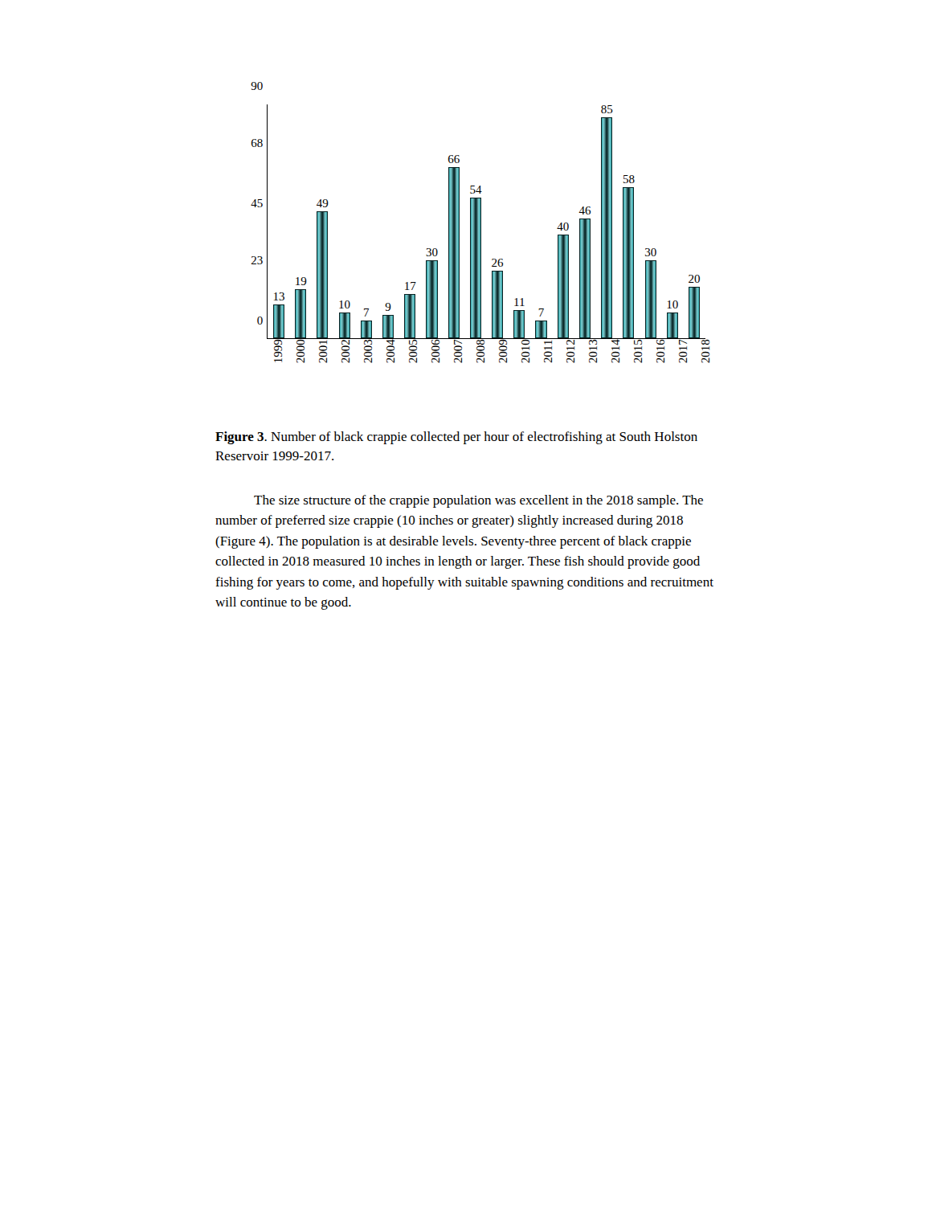0
23
45
68
90
13
19
49
10
7
9
17
30
66
54
26
11
7
40
46
85
58
30
10
20
1999
2000
2001
2002
2003
2004
2005
2006
2007
2008
2009
2010
2011
2012
2013
2014
2015
2016
2017
2018
Figure 3. Number of black crappie collected per hour of electrofishing at South Holston Reservoir 1999-2017.
The size structure of the crappie population was excellent in the 2018 sample. The number of preferred size crappie (10 inches or greater) slightly increased during 2018 (Figure 4). The population is at desirable levels. Seventy-three percent of black crappie collected in 2018 measured 10 inches in length or larger. These fish should provide good fishing for years to come, and hopefully with suitable spawning conditions and recruitment will continue to be good.